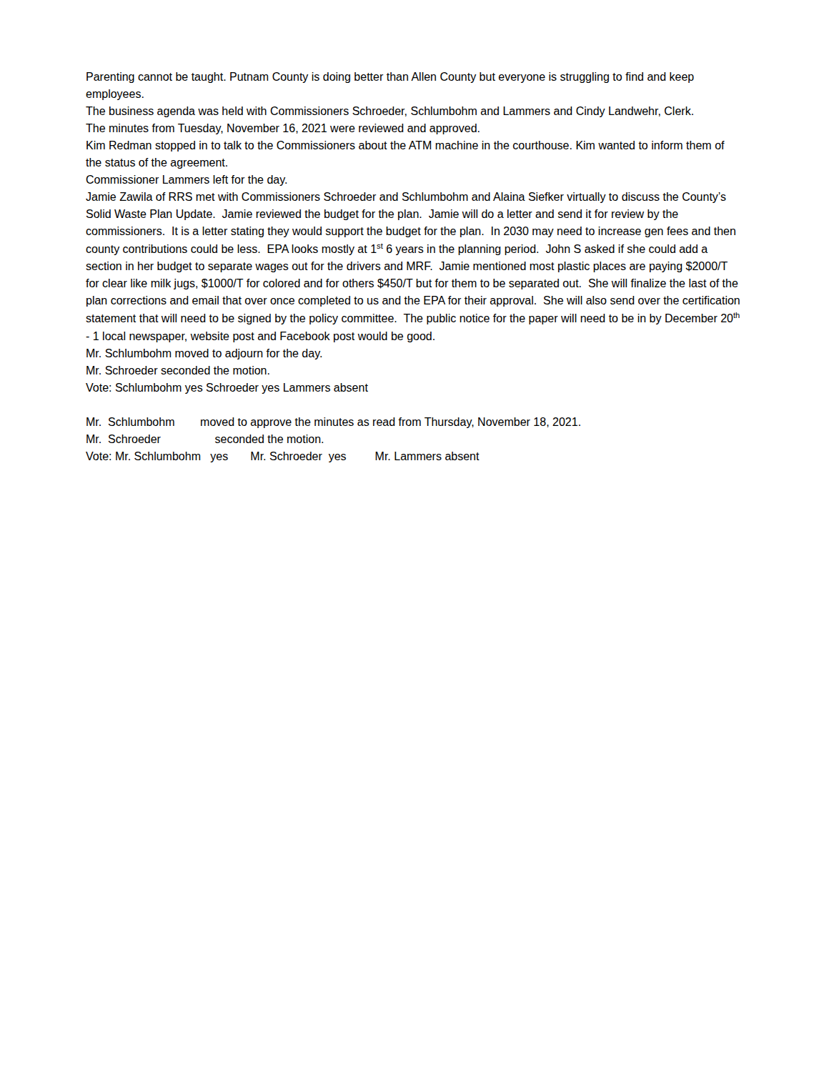Parenting cannot be taught. Putnam County is doing better than Allen County but everyone is struggling to find and keep employees.
The business agenda was held with Commissioners Schroeder, Schlumbohm and Lammers and Cindy Landwehr, Clerk.
The minutes from Tuesday, November 16, 2021 were reviewed and approved.
Kim Redman stopped in to talk to the Commissioners about the ATM machine in the courthouse. Kim wanted to inform them of the status of the agreement.
Commissioner Lammers left for the day.
Jamie Zawila of RRS met with Commissioners Schroeder and Schlumbohm and Alaina Siefker virtually to discuss the County’s Solid Waste Plan Update. Jamie reviewed the budget for the plan. Jamie will do a letter and send it for review by the commissioners. It is a letter stating they would support the budget for the plan. In 2030 may need to increase gen fees and then county contributions could be less. EPA looks mostly at 1st 6 years in the planning period. John S asked if she could add a section in her budget to separate wages out for the drivers and MRF. Jamie mentioned most plastic places are paying $2000/T for clear like milk jugs, $1000/T for colored and for others $450/T but for them to be separated out. She will finalize the last of the plan corrections and email that over once completed to us and the EPA for their approval. She will also send over the certification statement that will need to be signed by the policy committee. The public notice for the paper will need to be in by December 20th - 1 local newspaper, website post and Facebook post would be good.
Mr. Schlumbohm moved to adjourn for the day.
Mr. Schroeder seconded the motion.
Vote: Schlumbohm yes Schroeder yes Lammers absent
Mr. Schlumbohm moved to approve the minutes as read from Thursday, November 18, 2021.
Mr. Schroeder seconded the motion.
Vote: Mr. Schlumbohm yes Mr. Schroeder yes Mr. Lammers absent